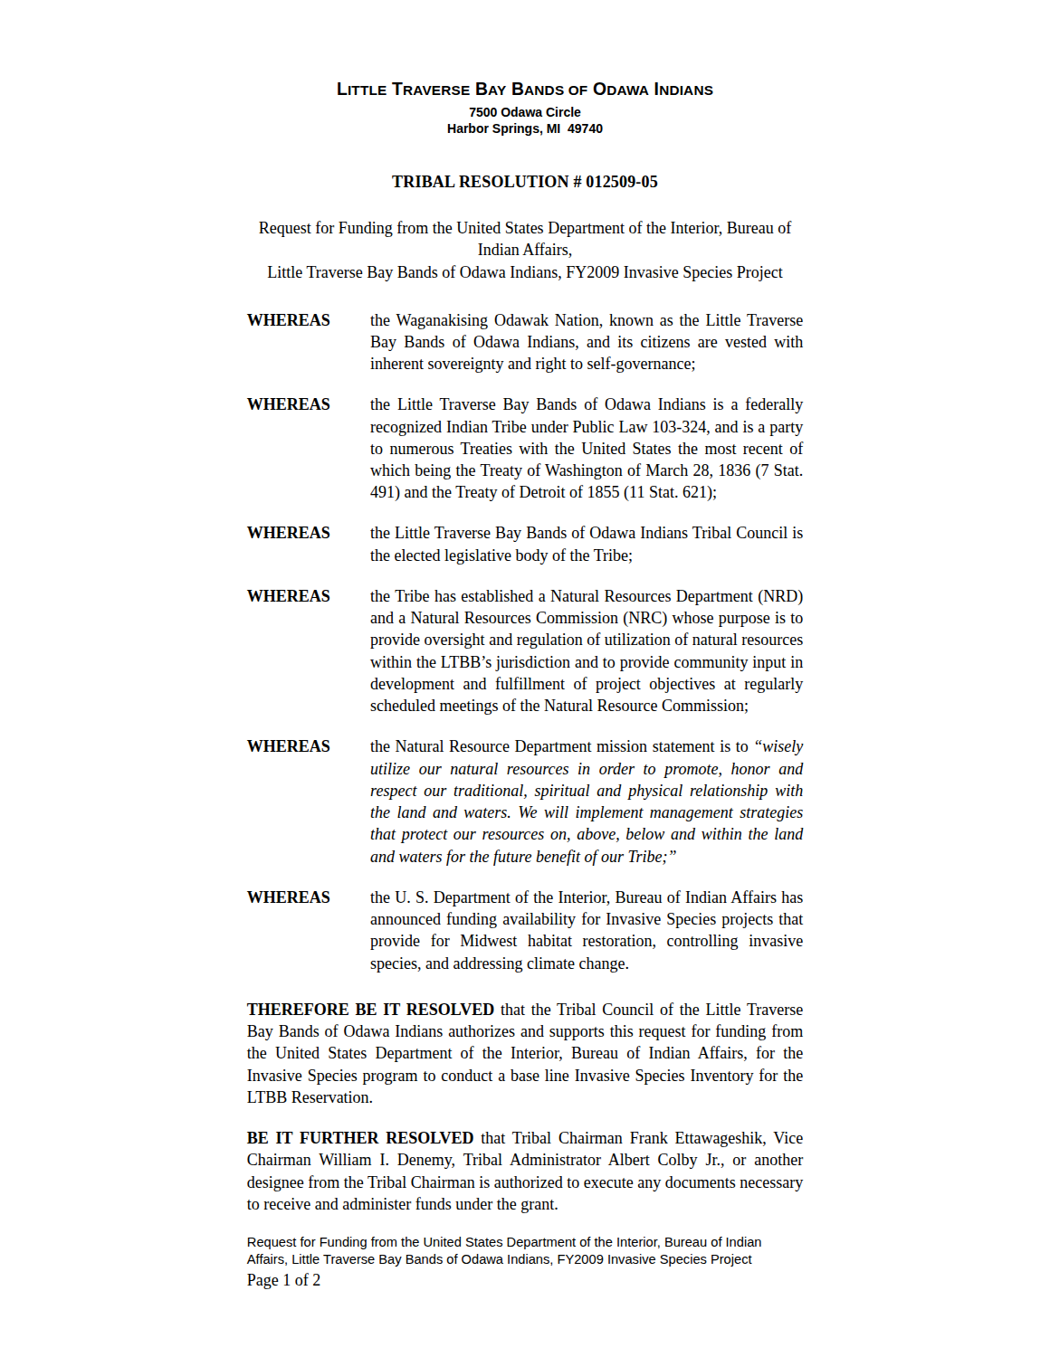LITTLE TRAVERSE BAY BANDS OF ODAWA INDIANS
7500 Odawa Circle
Harbor Springs, MI 49740
TRIBAL RESOLUTION # 012509-05
Request for Funding from the United States Department of the Interior, Bureau of Indian Affairs, Little Traverse Bay Bands of Odawa Indians, FY2009 Invasive Species Project
| WHEREAS | the Waganakising Odawak Nation, known as the Little Traverse Bay Bands of Odawa Indians, and its citizens are vested with inherent sovereignty and right to self-governance; |
| WHEREAS | the Little Traverse Bay Bands of Odawa Indians is a federally recognized Indian Tribe under Public Law 103-324, and is a party to numerous Treaties with the United States the most recent of which being the Treaty of Washington of March 28, 1836 (7 Stat. 491) and the Treaty of Detroit of 1855 (11 Stat. 621); |
| WHEREAS | the Little Traverse Bay Bands of Odawa Indians Tribal Council is the elected legislative body of the Tribe; |
| WHEREAS | the Tribe has established a Natural Resources Department (NRD) and a Natural Resources Commission (NRC) whose purpose is to provide oversight and regulation of utilization of natural resources within the LTBB’s jurisdiction and to provide community input in development and fulfillment of project objectives at regularly scheduled meetings of the Natural Resource Commission; |
| WHEREAS | the Natural Resource Department mission statement is to “wisely utilize our natural resources in order to promote, honor and respect our traditional, spiritual and physical relationship with the land and waters. We will implement management strategies that protect our resources on, above, below and within the land and waters for the future benefit of our Tribe;” |
| WHEREAS | the U. S. Department of the Interior, Bureau of Indian Affairs has announced funding availability for Invasive Species projects that provide for Midwest habitat restoration, controlling invasive species, and addressing climate change. |
THEREFORE BE IT RESOLVED that the Tribal Council of the Little Traverse Bay Bands of Odawa Indians authorizes and supports this request for funding from the United States Department of the Interior, Bureau of Indian Affairs, for the Invasive Species program to conduct a base line Invasive Species Inventory for the LTBB Reservation.
BE IT FURTHER RESOLVED that Tribal Chairman Frank Ettawageshik, Vice Chairman William I. Denemy, Tribal Administrator Albert Colby Jr., or another designee from the Tribal Chairman is authorized to execute any documents necessary to receive and administer funds under the grant.
Request for Funding from the United States Department of the Interior, Bureau of Indian Affairs, Little Traverse Bay Bands of Odawa Indians, FY2009 Invasive Species Project
Page 1 of 2